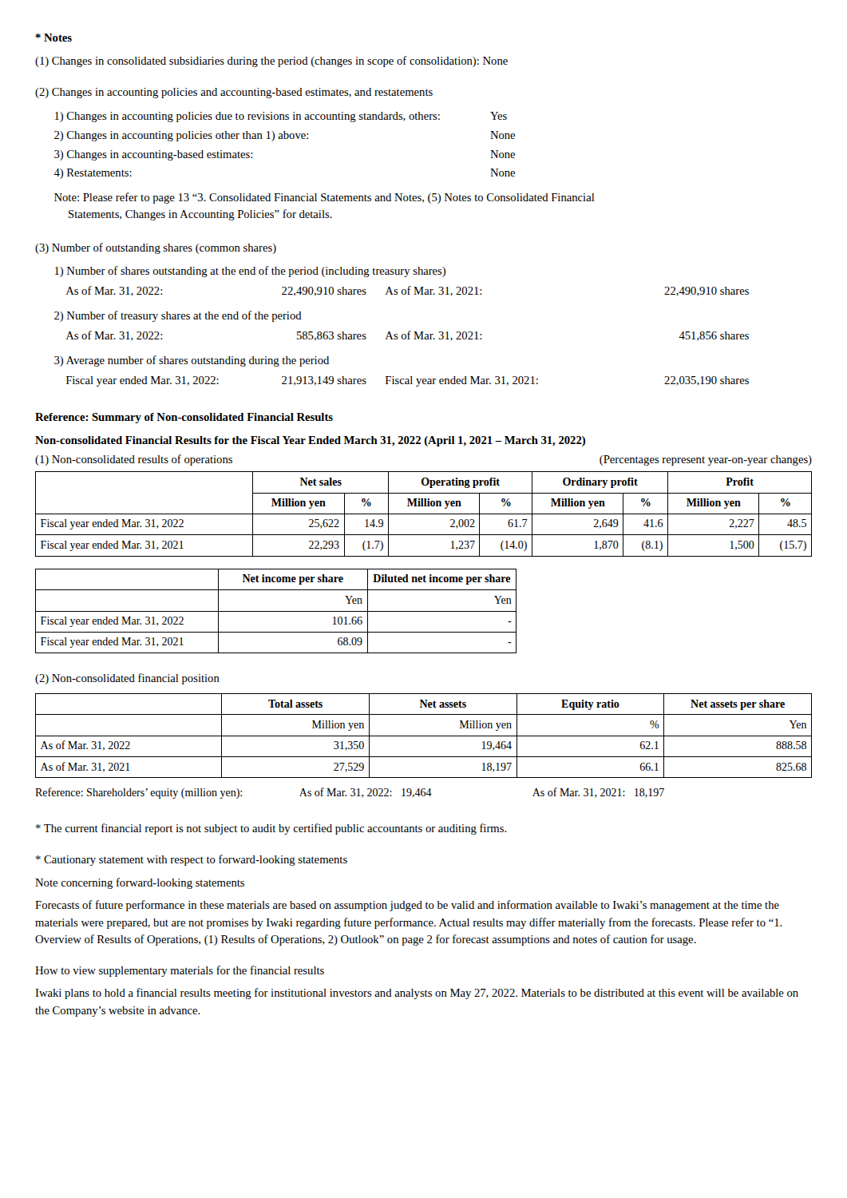* Notes
(1) Changes in consolidated subsidiaries during the period (changes in scope of consolidation): None
(2) Changes in accounting policies and accounting-based estimates, and restatements
| 1) Changes in accounting policies due to revisions in accounting standards, others: | Yes |
| 2) Changes in accounting policies other than 1) above: | None |
| 3) Changes in accounting-based estimates: | None |
| 4) Restatements: | None |
Note: Please refer to page 13 “3. Consolidated Financial Statements and Notes, (5) Notes to Consolidated Financial
Statements, Changes in Accounting Policies” for details.
(3) Number of outstanding shares (common shares)
1) Number of shares outstanding at the end of the period (including treasury shares)
| As of Mar. 31, 2022: | 22,490,910 shares | As of Mar. 31, 2021: | 22,490,910 shares |
2) Number of treasury shares at the end of the period
| As of Mar. 31, 2022: | 585,863 shares | As of Mar. 31, 2021: | 451,856 shares |
3) Average number of shares outstanding during the period
| Fiscal year ended Mar. 31, 2022: | 21,913,149 shares | Fiscal year ended Mar. 31, 2021: | 22,035,190 shares |
Reference: Summary of Non-consolidated Financial Results
Non-consolidated Financial Results for the Fiscal Year Ended March 31, 2022 (April 1, 2021 – March 31, 2022)
(1) Non-consolidated results of operations
(Percentages represent year-on-year changes)
| | Net sales | Operating profit | Ordinary profit | Profit |
| --- | --- | --- | --- | --- |
| Million yen | % | Million yen | % | Million yen | % | Million yen | % |
| Fiscal year ended Mar. 31, 2022 | 25,622 | 14.9 | 2,002 | 61.7 | 2,649 | 41.6 | 2,227 | 48.5 |
| Fiscal year ended Mar. 31, 2021 | 22,293 | (1.7) | 1,237 | (14.0) | 1,870 | (8.1) | 1,500 | (15.7) |
| | Net income per share | Diluted net income per share |
| --- | --- | --- |
| | Yen | Yen |
| Fiscal year ended Mar. 31, 2022 | 101.66 | - |
| Fiscal year ended Mar. 31, 2021 | 68.09 | - |
(2) Non-consolidated financial position
| | Total assets | Net assets | Equity ratio | Net assets per share |
| --- | --- | --- | --- | --- |
| | Million yen | Million yen | % | Yen |
| As of Mar. 31, 2022 | 31,350 | 19,464 | 62.1 | 888.58 |
| As of Mar. 31, 2021 | 27,529 | 18,197 | 66.1 | 825.68 |
| Reference: Shareholders’ equity (million yen): | As of Mar. 31, 2022: 19,464 | As of Mar. 31, 2021: 18,197 |
* The current financial report is not subject to audit by certified public accountants or auditing firms.
* Cautionary statement with respect to forward-looking statements
Note concerning forward-looking statements
Forecasts of future performance in these materials are based on assumption judged to be valid and information available to Iwaki’s management at the time the materials were prepared, but are not promises by Iwaki regarding future performance. Actual results may differ materially from the forecasts. Please refer to “1. Overview of Results of Operations, (1) Results of Operations, 2) Outlook” on page 2 for forecast assumptions and notes of caution for usage.
How to view supplementary materials for the financial results
Iwaki plans to hold a financial results meeting for institutional investors and analysts on May 27, 2022. Materials to be distributed at this event will be available on the Company’s website in advance.